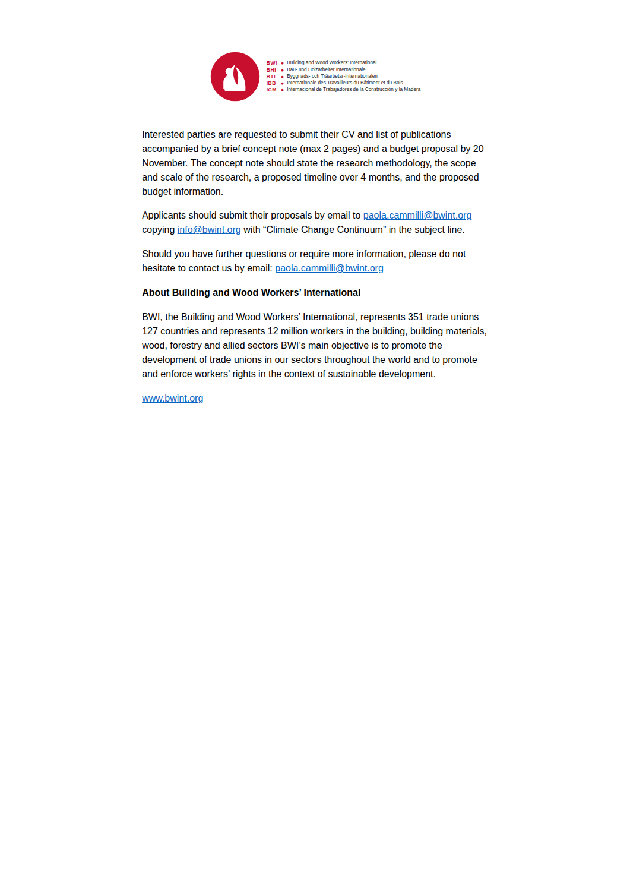| BWI | ● | Building and Wood Workers' International |
| BHI | ● | Bau- und Holzarbeiter Internationale |
| BTI | ● | Byggnads- och Träarbetar-Internationalen |
| IBB | ● | Internationale des Travailleurs du Bâtiment et du Bois |
| ICM | ● | Internacional de Trabajadores de la Construcción y la Madera |
Interested parties are requested to submit their CV and list of publications accompanied by a brief concept note (max 2 pages) and a budget proposal by 20 November. The concept note should state the research methodology, the scope and scale of the research, a proposed timeline over 4 months, and the proposed budget information.
Applicants should submit their proposals by email to paola.cammilli@bwint.org copying info@bwint.org with “Climate Change Continuum” in the subject line.
Should you have further questions or require more information, please do not hesitate to contact us by email: paola.cammilli@bwint.org
About Building and Wood Workers’ International
BWI, the Building and Wood Workers’ International, represents 351 trade unions 127 countries and represents 12 million workers in the building, building materials, wood, forestry and allied sectors BWI’s main objective is to promote the development of trade unions in our sectors throughout the world and to promote and enforce workers’ rights in the context of sustainable development.
www.bwint.org